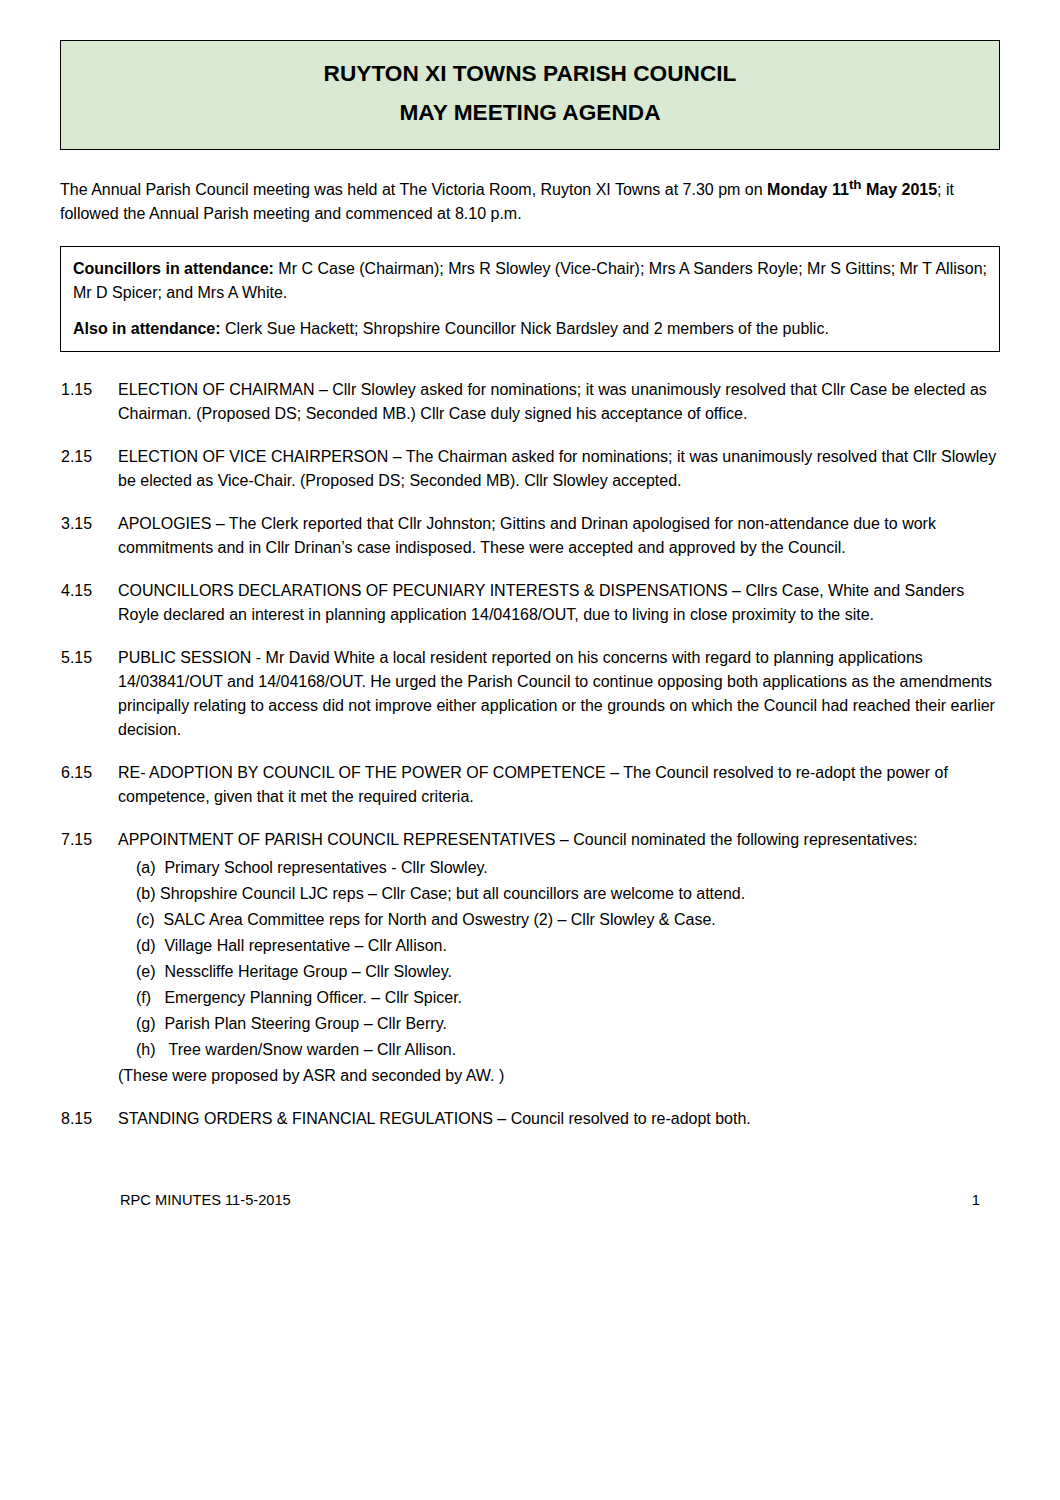RUYTON XI TOWNS PARISH COUNCIL
MAY MEETING AGENDA
The Annual Parish Council meeting was held at The Victoria Room, Ruyton XI Towns at 7.30 pm on Monday 11th May 2015; it followed the Annual Parish meeting and commenced at 8.10 p.m.
Councillors in attendance: Mr C Case (Chairman); Mrs R Slowley (Vice-Chair); Mrs A Sanders Royle; Mr S Gittins; Mr T Allison; Mr D Spicer; and Mrs A White.
Also in attendance: Clerk Sue Hackett; Shropshire Councillor Nick Bardsley and 2 members of the public.
| 1.15 | ELECTION OF CHAIRMAN – Cllr Slowley asked for nominations; it was unanimously resolved that Cllr Case be elected as Chairman. (Proposed DS; Seconded MB.) Cllr Case duly signed his acceptance of office. |
| 2.15 | ELECTION OF VICE CHAIRPERSON – The Chairman asked for nominations; it was unanimously resolved that Cllr Slowley be elected as Vice-Chair. (Proposed DS; Seconded MB). Cllr Slowley accepted. |
| 3.15 | APOLOGIES – The Clerk reported that Cllr Johnston; Gittins and Drinan apologised for non-attendance due to work commitments and in Cllr Drinan’s case indisposed. These were accepted and approved by the Council. |
| 4.15 | COUNCILLORS DECLARATIONS OF PECUNIARY INTERESTS & DISPENSATIONS – Cllrs Case, White and Sanders Royle declared an interest in planning application 14/04168/OUT, due to living in close proximity to the site. |
| 5.15 | PUBLIC SESSION - Mr David White a local resident reported on his concerns with regard to planning applications 14/03841/OUT and 14/04168/OUT. He urged the Parish Council to continue opposing both applications as the amendments principally relating to access did not improve either application or the grounds on which the Council had reached their earlier decision. |
| 6.15 | RE- ADOPTION BY COUNCIL OF THE POWER OF COMPETENCE – The Council resolved to re-adopt the power of competence, given that it met the required criteria. |
| 7.15 | APPOINTMENT OF PARISH COUNCIL REPRESENTATIVES – Council nominated the following representatives: (a) Primary School representatives - Cllr Slowley. (b) Shropshire Council LJC reps – Cllr Case; but all councillors are welcome to attend. (c) SALC Area Committee reps for North and Oswestry (2) – Cllr Slowley & Case. (d) Village Hall representative – Cllr Allison. (e) Nesscliffe Heritage Group – Cllr Slowley. (f) Emergency Planning Officer. – Cllr Spicer. (g) Parish Plan Steering Group – Cllr Berry. (h) Tree warden/Snow warden – Cllr Allison. (These were proposed by ASR and seconded by AW. ) |
| 8.15 | STANDING ORDERS & FINANCIAL REGULATIONS – Council resolved to re-adopt both. |
RPC MINUTES 11-5-2015 1